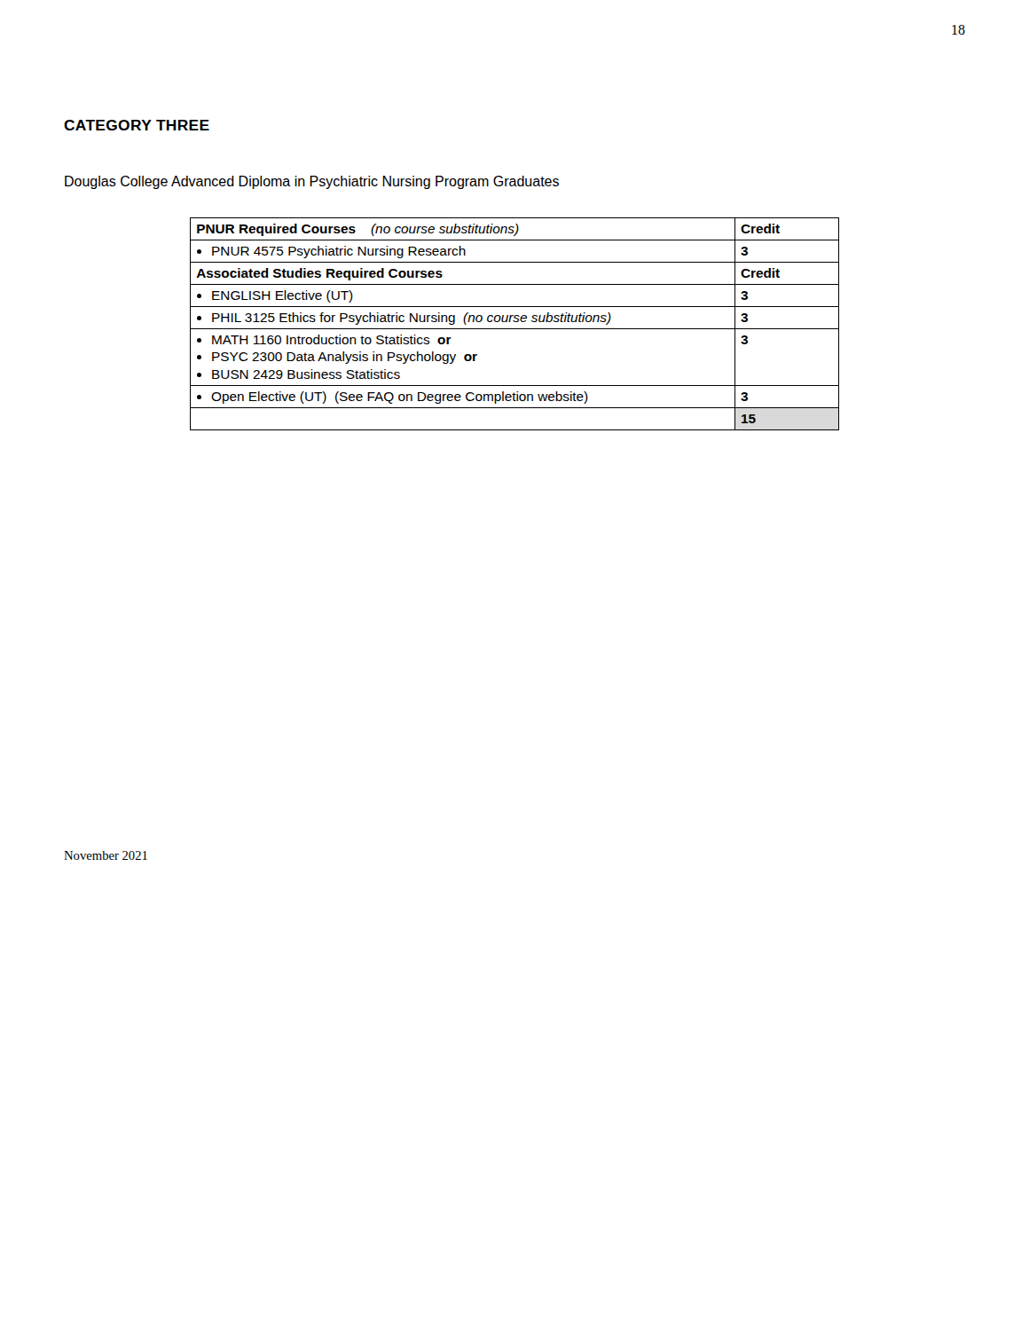18
CATEGORY THREE
Douglas College Advanced Diploma in Psychiatric Nursing Program Graduates
| PNUR Required Courses (no course substitutions) | Credit |
| --- | --- |
| PNUR 4575 Psychiatric Nursing Research | 3 |
| Associated Studies Required Courses | Credit |
| ENGLISH Elective (UT) | 3 |
| PHIL 3125 Ethics for Psychiatric Nursing (no course substitutions) | 3 |
| MATH 1160 Introduction to Statistics or PSYC 2300 Data Analysis in Psychology or BUSN 2429 Business Statistics | 3 |
| Open Elective (UT) (See FAQ on Degree Completion website) | 3 |
| | 15 |
November 2021